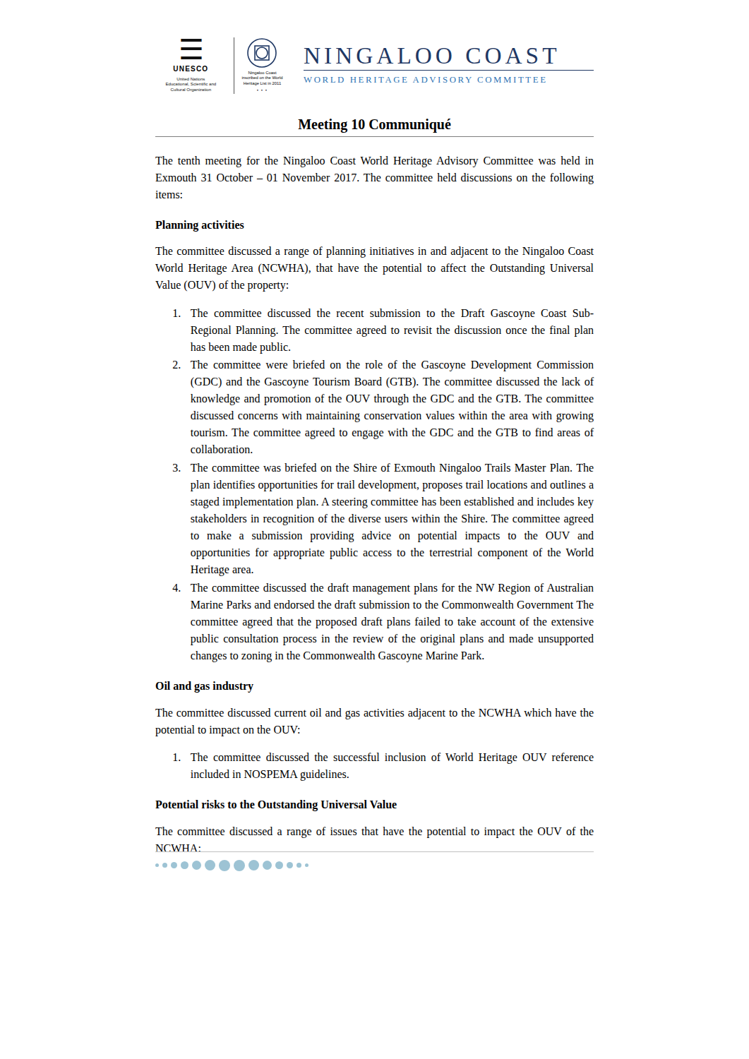☰
UNESCO
United Nations
Educational, Scientific and
Cultural Organization
Ningaloo Coast
inscribed on the World
Heritage List in 2011
• • •
NINGALOO COAST
WORLD HERITAGE ADVISORY COMMITTEE
Meeting 10 Communiqué
The tenth meeting for the Ningaloo Coast World Heritage Advisory Committee was held in Exmouth 31 October – 01 November 2017. The committee held discussions on the following items:
Planning activities
The committee discussed a range of planning initiatives in and adjacent to the Ningaloo Coast World Heritage Area (NCWHA), that have the potential to affect the Outstanding Universal Value (OUV) of the property:
The committee discussed the recent submission to the Draft Gascoyne Coast Sub-Regional Planning. The committee agreed to revisit the discussion once the final plan has been made public.
The committee were briefed on the role of the Gascoyne Development Commission (GDC) and the Gascoyne Tourism Board (GTB). The committee discussed the lack of knowledge and promotion of the OUV through the GDC and the GTB. The committee discussed concerns with maintaining conservation values within the area with growing tourism. The committee agreed to engage with the GDC and the GTB to find areas of collaboration.
The committee was briefed on the Shire of Exmouth Ningaloo Trails Master Plan. The plan identifies opportunities for trail development, proposes trail locations and outlines a staged implementation plan. A steering committee has been established and includes key stakeholders in recognition of the diverse users within the Shire. The committee agreed to make a submission providing advice on potential impacts to the OUV and opportunities for appropriate public access to the terrestrial component of the World Heritage area.
The committee discussed the draft management plans for the NW Region of Australian Marine Parks and endorsed the draft submission to the Commonwealth Government The committee agreed that the proposed draft plans failed to take account of the extensive public consultation process in the review of the original plans and made unsupported changes to zoning in the Commonwealth Gascoyne Marine Park.
Oil and gas industry
The committee discussed current oil and gas activities adjacent to the NCWHA which have the potential to impact on the OUV:
The committee discussed the successful inclusion of World Heritage OUV reference included in NOSPEMA guidelines.
Potential risks to the Outstanding Universal Value
The committee discussed a range of issues that have the potential to impact the OUV of the NCWHA: